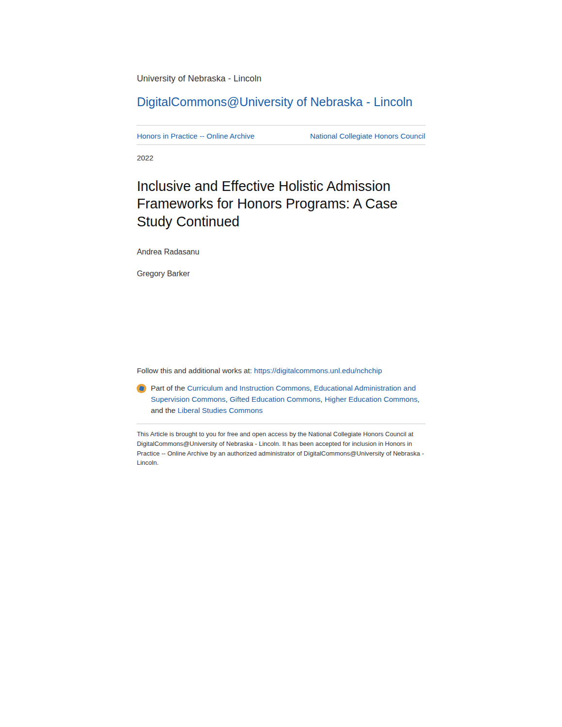University of Nebraska - Lincoln
DigitalCommons@University of Nebraska - Lincoln
Honors in Practice -- Online Archive National Collegiate Honors Council
2022
Inclusive and Effective Holistic Admission Frameworks for Honors Programs: A Case Study Continued
Andrea Radasanu
Gregory Barker
Follow this and additional works at: https://digitalcommons.unl.edu/nchchip
Part of the Curriculum and Instruction Commons, Educational Administration and Supervision Commons, Gifted Education Commons, Higher Education Commons, and the Liberal Studies Commons
This Article is brought to you for free and open access by the National Collegiate Honors Council at DigitalCommons@University of Nebraska - Lincoln. It has been accepted for inclusion in Honors in Practice -- Online Archive by an authorized administrator of DigitalCommons@University of Nebraska - Lincoln.